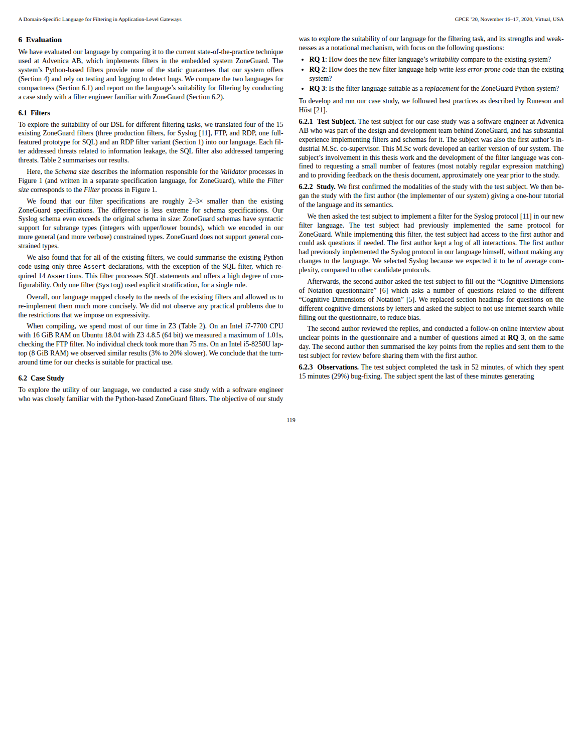A Domain-Specific Language for Filtering in Application-Level Gateways
GPCE ’20, November 16–17, 2020, Virtual, USA
6 Evaluation
We have evaluated our language by comparing it to the current state-of-the-practice technique used at Advenica AB, which implements filters in the embedded system ZoneGuard. The system’s Python-based filters provide none of the static guarantees that our system offers (Section 4) and rely on testing and logging to detect bugs. We compare the two languages for compactness (Section 6.1) and report on the language’s suitability for filtering by conducting a case study with a filter engineer familiar with ZoneGuard (Section 6.2).
6.1 Filters
To explore the suitability of our DSL for different filtering tasks, we translated four of the 15 existing ZoneGuard filters (three production filters, for Syslog [11], FTP, and RDP, one full-featured prototype for SQL) and an RDP filter variant (Section 1) into our language. Each filter addressed threats related to information leakage, the SQL filter also addressed tampering threats. Table 2 summarises our results.
Here, the Schema size describes the information responsible for the Validator processes in Figure 1 (and written in a separate specification language, for ZoneGuard), while the Filter size corresponds to the Filter process in Figure 1.
We found that our filter specifications are roughly 2–3× smaller than the existing ZoneGuard specifications. The difference is less extreme for schema specifications. Our Syslog schema even exceeds the original schema in size: ZoneGuard schemas have syntactic support for subrange types (integers with upper/lower bounds), which we encoded in our more general (and more verbose) constrained types. ZoneGuard does not support general constrained types.
We also found that for all of the existing filters, we could summarise the existing Python code using only three Assert declarations, with the exception of the SQL filter, which required 14 Assertions. This filter processes SQL statements and offers a high degree of configurability. Only one filter (Syslog) used explicit stratification, for a single rule.
Overall, our language mapped closely to the needs of the existing filters and allowed us to re-implement them much more concisely. We did not observe any practical problems due to the restrictions that we impose on expressivity.
When compiling, we spend most of our time in Z3 (Table 2). On an Intel i7-7700 CPU with 16 GiB RAM on Ubuntu 18.04 with Z3 4.8.5 (64 bit) we measured a maximum of 1.01s, checking the FTP filter. No individual check took more than 75 ms. On an Intel i5-8250U laptop (8 GiB RAM) we observed similar results (3% to 20% slower). We conclude that the turnaround time for our checks is suitable for practical use.
6.2 Case Study
To explore the utility of our language, we conducted a case study with a software engineer who was closely familiar with the Python-based ZoneGuard filters. The objective of our study was to explore the suitability of our language for the filtering task, and its strengths and weaknesses as a notational mechanism, with focus on the following questions:
RQ 1: How does the new filter language’s writability compare to the existing system?
RQ 2: How does the new filter language help write less error-prone code than the existing system?
RQ 3: Is the filter language suitable as a replacement for the ZoneGuard Python system?
To develop and run our case study, we followed best practices as described by Runeson and Höst [21].
6.2.1 Test Subject.
The test subject for our case study was a software engineer at Advenica AB who was part of the design and development team behind ZoneGuard, and has substantial experience implementing filters and schemas for it. The subject was also the first author’s industrial M.Sc. co-supervisor. This M.Sc work developed an earlier version of our system. The subject’s involvement in this thesis work and the development of the filter language was confined to requesting a small number of features (most notably regular expression matching) and to providing feedback on the thesis document, approximately one year prior to the study.
6.2.2 Study.
We first confirmed the modalities of the study with the test subject. We then began the study with the first author (the implementer of our system) giving a one-hour tutorial of the language and its semantics.
We then asked the test subject to implement a filter for the Syslog protocol [11] in our new filter language. The test subject had previously implemented the same protocol for ZoneGuard. While implementing this filter, the test subject had access to the first author and could ask questions if needed. The first author kept a log of all interactions. The first author had previously implemented the Syslog protocol in our language himself, without making any changes to the language. We selected Syslog because we expected it to be of average complexity, compared to other candidate protocols.
Afterwards, the second author asked the test subject to fill out the “Cognitive Dimensions of Notation questionnaire” [6] which asks a number of questions related to the different “Cognitive Dimensions of Notation” [5]. We replaced section headings for questions on the different cognitive dimensions by letters and asked the subject to not use internet search while filling out the questionnaire, to reduce bias.
The second author reviewed the replies, and conducted a follow-on online interview about unclear points in the questionnaire and a number of questions aimed at RQ 3, on the same day. The second author then summarised the key points from the replies and sent them to the test subject for review before sharing them with the first author.
6.2.3 Observations.
The test subject completed the task in 52 minutes, of which they spent 15 minutes (29%) bug-fixing. The subject spent the last of these minutes generating
119